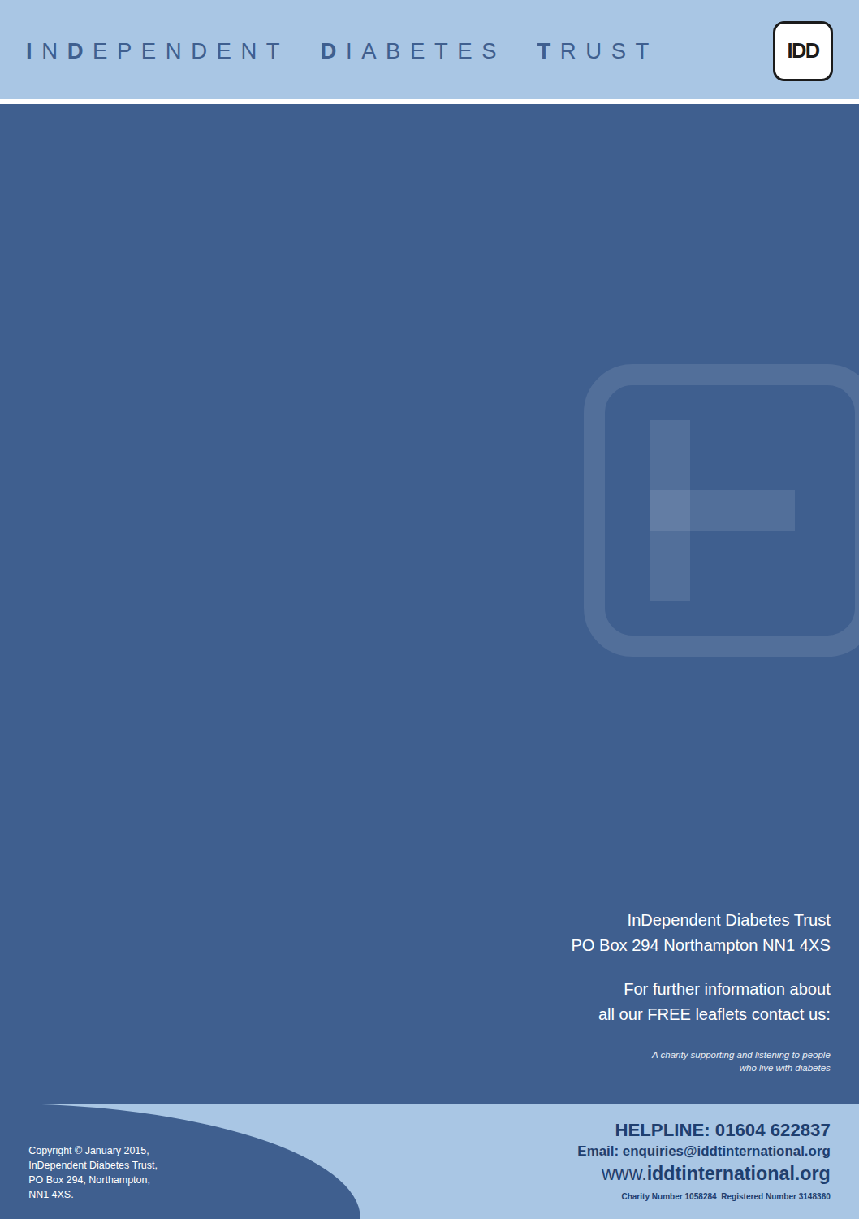INDEPENDENT DIABETES TRUST
IDD
InDependent Diabetes Trust
PO Box 294 Northampton NN1 4XS
For further information about
all our FREE leaflets contact us:
A charity supporting and listening to people
who live with diabetes
Copyright © January 2015,
InDependent Diabetes Trust,
PO Box 294, Northampton,
NN1 4XS.
HELPLINE: 01604 622837
Email: enquiries@iddtinternational.org
www. iddtinternational.org
Charity Number 1058284 Registered Number 3148360